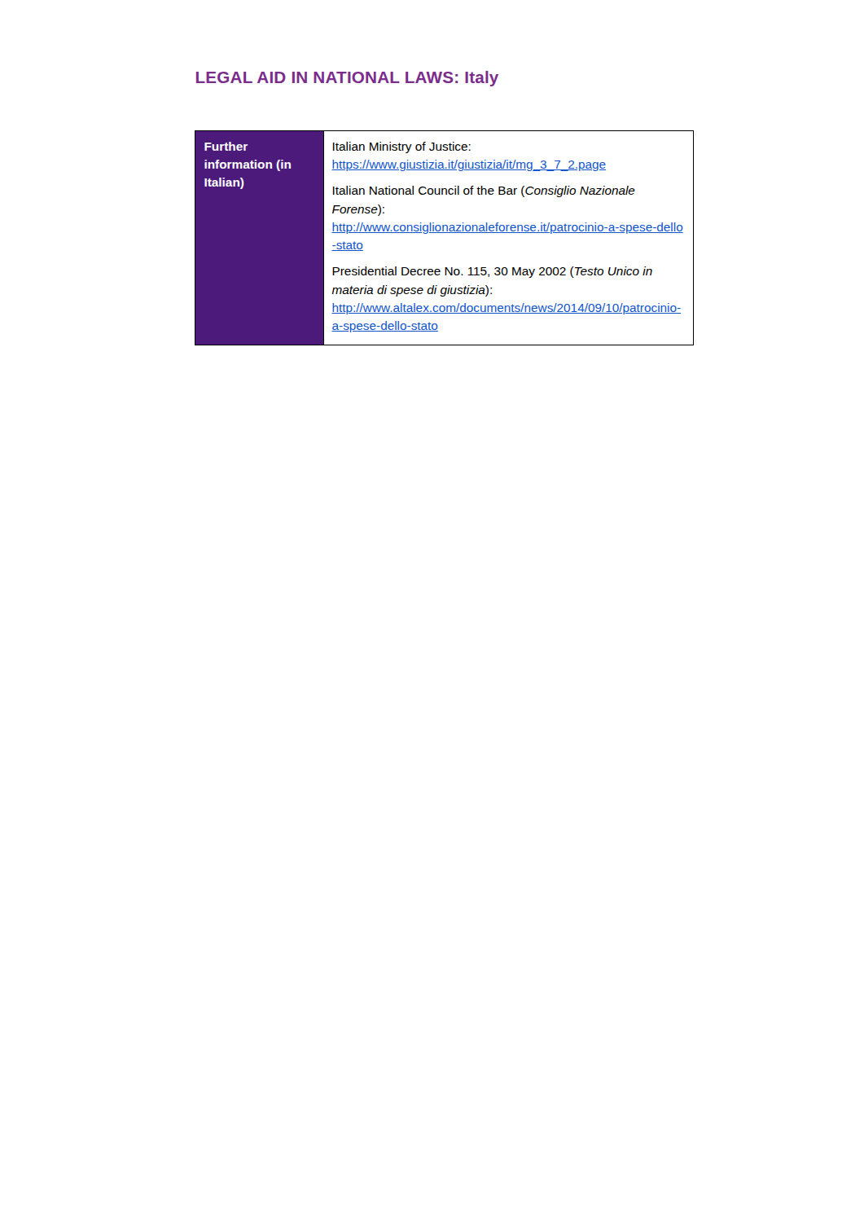LEGAL AID IN NATIONAL LAWS: Italy
| Further information (in Italian) | Italian Ministry of Justice: https://www.giustizia.it/giustizia/it/mg_3_7_2.page Italian National Council of the Bar ( Consiglio Nazionale Forense ): http://www.consiglionazionaleforense.it/patrocinio-a-spese-dello-stato Presidential Decree No. 115, 30 May 2002 ( Testo Unico in materia di spese di giustizia ): http://www.altalex.com/documents/news/2014/09/10/patrocinio-a-spese-dello-stato |